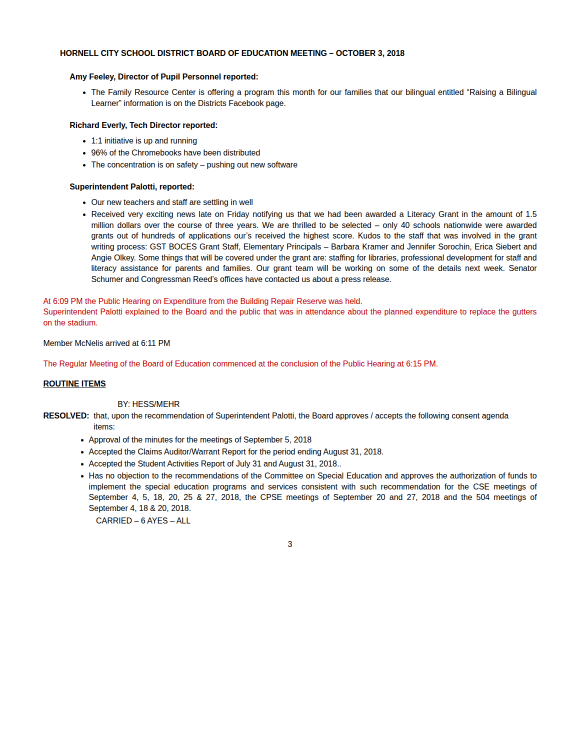HORNELL CITY SCHOOL DISTRICT BOARD OF EDUCATION MEETING – OCTOBER 3, 2018
Amy Feeley, Director of Pupil Personnel reported:
The Family Resource Center is offering a program this month for our families that our bilingual entitled “Raising a Bilingual Learner” information is on the Districts Facebook page.
Richard Everly, Tech Director reported:
1:1 initiative is up and running
96% of the Chromebooks have been distributed
The concentration is on safety – pushing out new software
Superintendent Palotti, reported:
Our new teachers and staff are settling in well
Received very exciting news late on Friday notifying us that we had been awarded a Literacy Grant in the amount of 1.5 million dollars over the course of three years. We are thrilled to be selected – only 40 schools nationwide were awarded grants out of hundreds of applications our’s received the highest score. Kudos to the staff that was involved in the grant writing process: GST BOCES Grant Staff, Elementary Principals – Barbara Kramer and Jennifer Sorochin, Erica Siebert and Angie Olkey. Some things that will be covered under the grant are: staffing for libraries, professional development for staff and literacy assistance for parents and families. Our grant team will be working on some of the details next week. Senator Schumer and Congressman Reed’s offices have contacted us about a press release.
At 6:09 PM the Public Hearing on Expenditure from the Building Repair Reserve was held.
Superintendent Palotti explained to the Board and the public that was in attendance about the planned expenditure to replace the gutters on the stadium.
Member McNelis arrived at 6:11 PM
The Regular Meeting of the Board of Education commenced at the conclusion of the Public Hearing at 6:15 PM.
ROUTINE ITEMS
BY: HESS/MEHR
RESOLVED: that, upon the recommendation of Superintendent Palotti, the Board approves / accepts the following consent agenda items:
Approval of the minutes for the meetings of September 5, 2018
Accepted the Claims Auditor/Warrant Report for the period ending August 31, 2018.
Accepted the Student Activities Report of July 31 and August 31, 2018..
Has no objection to the recommendations of the Committee on Special Education and approves the authorization of funds to implement the special education programs and services consistent with such recommendation for the CSE meetings of September 4, 5, 18, 20, 25 & 27, 2018, the CPSE meetings of September 20 and 27, 2018 and the 504 meetings of September 4, 18 & 20, 2018.
CARRIED – 6 AYES – ALL
3